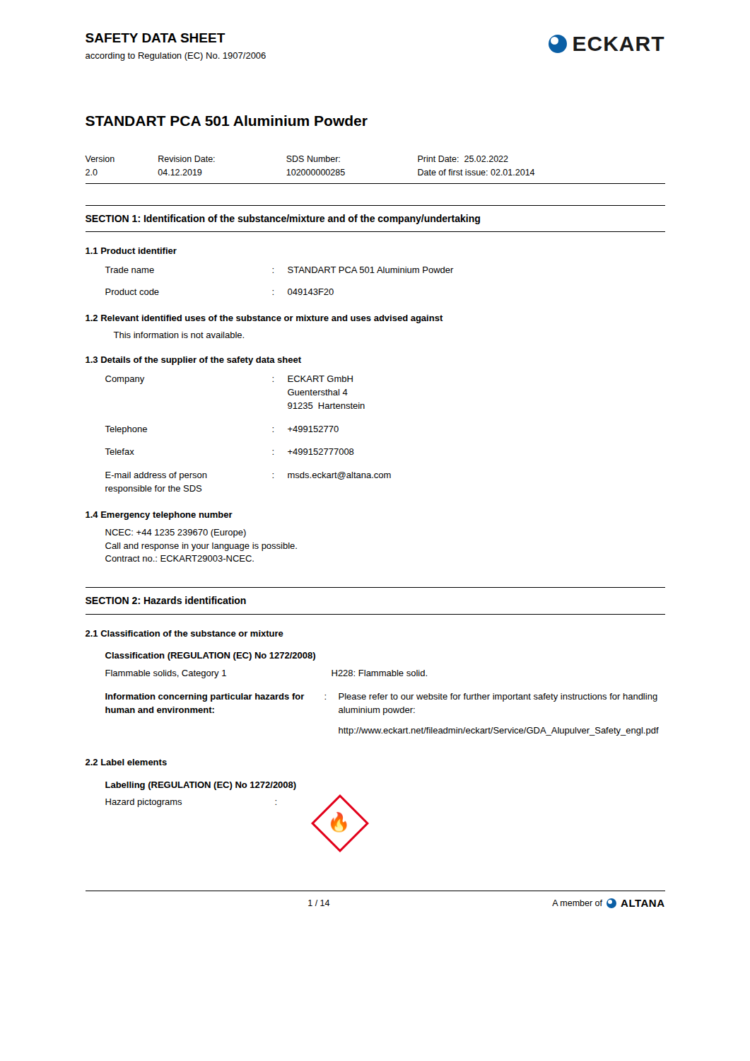SAFETY DATA SHEET
according to Regulation (EC) No. 1907/2006
ECKART
STANDART PCA 501 Aluminium Powder
| Version 2.0 | Revision Date: 04.12.2019 | SDS Number: 102000000285 | Print Date: 25.02.2022 Date of first issue: 02.01.2014 |
SECTION 1: Identification of the substance/mixture and of the company/undertaking
1.1 Product identifier
| Trade name | : | STANDART PCA 501 Aluminium Powder |
| Product code | : | 049143F20 |
1.2 Relevant identified uses of the substance or mixture and uses advised against
This information is not available.
1.3 Details of the supplier of the safety data sheet
| Company | : | ECKART GmbH Guentersthal 4 91235 Hartenstein |
| Telephone | : | +499152770 |
| Telefax | : | +499152777008 |
| E-mail address of person responsible for the SDS | : | msds.eckart@altana.com |
1.4 Emergency telephone number
NCEC: +44 1235 239670 (Europe)
Call and response in your language is possible.
Contract no.: ECKART29003-NCEC.
SECTION 2: Hazards identification
2.1 Classification of the substance or mixture
Classification (REGULATION (EC) No 1272/2008)
Flammable solids, Category 1
H228: Flammable solid.
Information concerning particular hazards for human and environment:
:
Please refer to our website for further important safety instructions for handling aluminium powder:
http://www.eckart.net/fileadmin/eckart/Service/GDA_Alupulver_Safety_engl.pdf
2.2 Label elements
Labelling (REGULATION (EC) No 1272/2008)
Hazard pictograms
:
🔥
1 / 14
A member of ALTANA